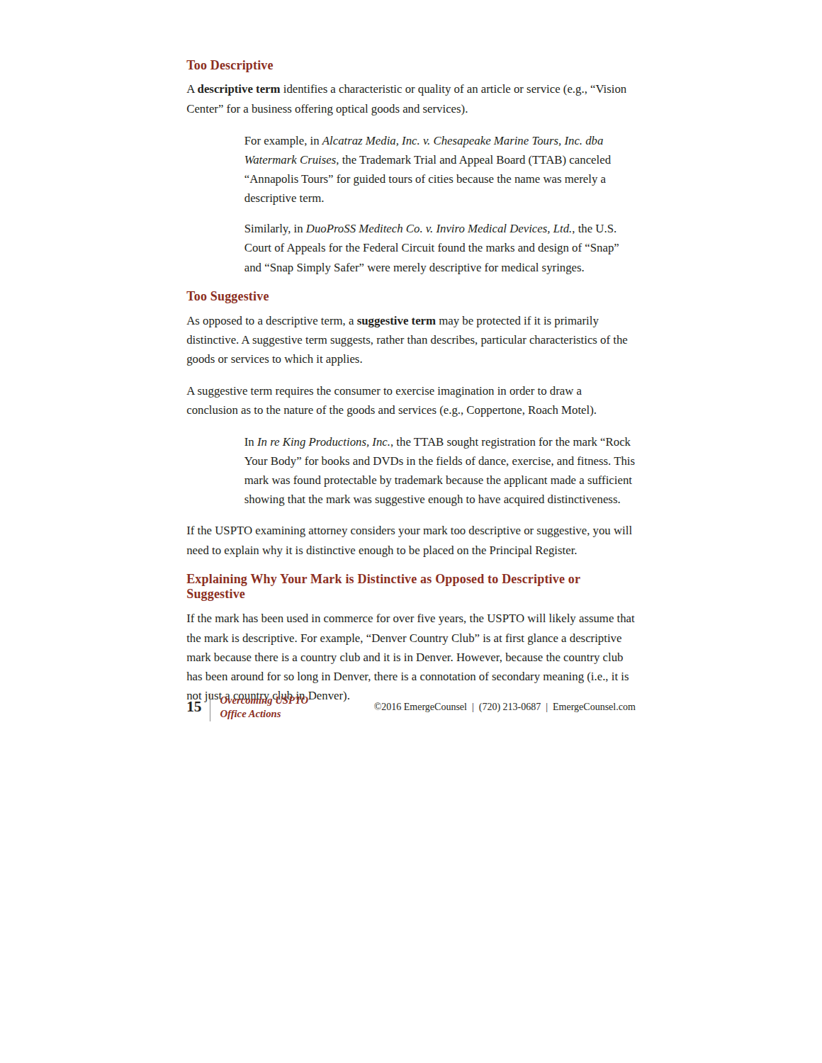Too Descriptive
A descriptive term identifies a characteristic or quality of an article or service (e.g., “Vision Center” for a business offering optical goods and services).
For example, in Alcatraz Media, Inc. v. Chesapeake Marine Tours, Inc. dba Watermark Cruises, the Trademark Trial and Appeal Board (TTAB) canceled “Annapolis Tours” for guided tours of cities because the name was merely a descriptive term.
Similarly, in DuoProSS Meditech Co. v. Inviro Medical Devices, Ltd., the U.S. Court of Appeals for the Federal Circuit found the marks and design of “Snap” and “Snap Simply Safer” were merely descriptive for medical syringes.
Too Suggestive
As opposed to a descriptive term, a suggestive term may be protected if it is primarily distinctive. A suggestive term suggests, rather than describes, particular characteristics of the goods or services to which it applies.
A suggestive term requires the consumer to exercise imagination in order to draw a conclusion as to the nature of the goods and services (e.g., Coppertone, Roach Motel).
In In re King Productions, Inc., the TTAB sought registration for the mark “Rock Your Body” for books and DVDs in the fields of dance, exercise, and fitness. This mark was found protectable by trademark because the applicant made a sufficient showing that the mark was suggestive enough to have acquired distinctiveness.
If the USPTO examining attorney considers your mark too descriptive or suggestive, you will need to explain why it is distinctive enough to be placed on the Principal Register.
Explaining Why Your Mark is Distinctive as Opposed to Descriptive or Suggestive
If the mark has been used in commerce for over five years, the USPTO will likely assume that the mark is descriptive. For example, “Denver Country Club” is at first glance a descriptive mark because there is a country club and it is in Denver. However, because the country club has been around for so long in Denver, there is a connotation of secondary meaning (i.e., it is not just a country club in Denver).
15 Overcoming USPTO
Office Actions ©2016 EmergeCounsel | (720) 213-0687 | EmergeCounsel.com